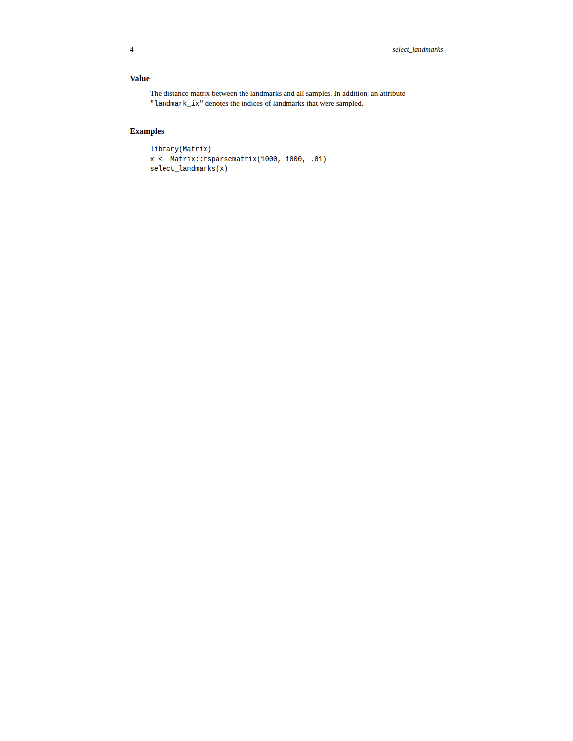4 select_landmarks
Value
The distance matrix between the landmarks and all samples. In addition, an attribute "landmark_ix" denotes the indices of landmarks that were sampled.
Examples
library(Matrix)
x <- Matrix::rsparsematrix(1000, 1000, .01)
select_landmarks(x)